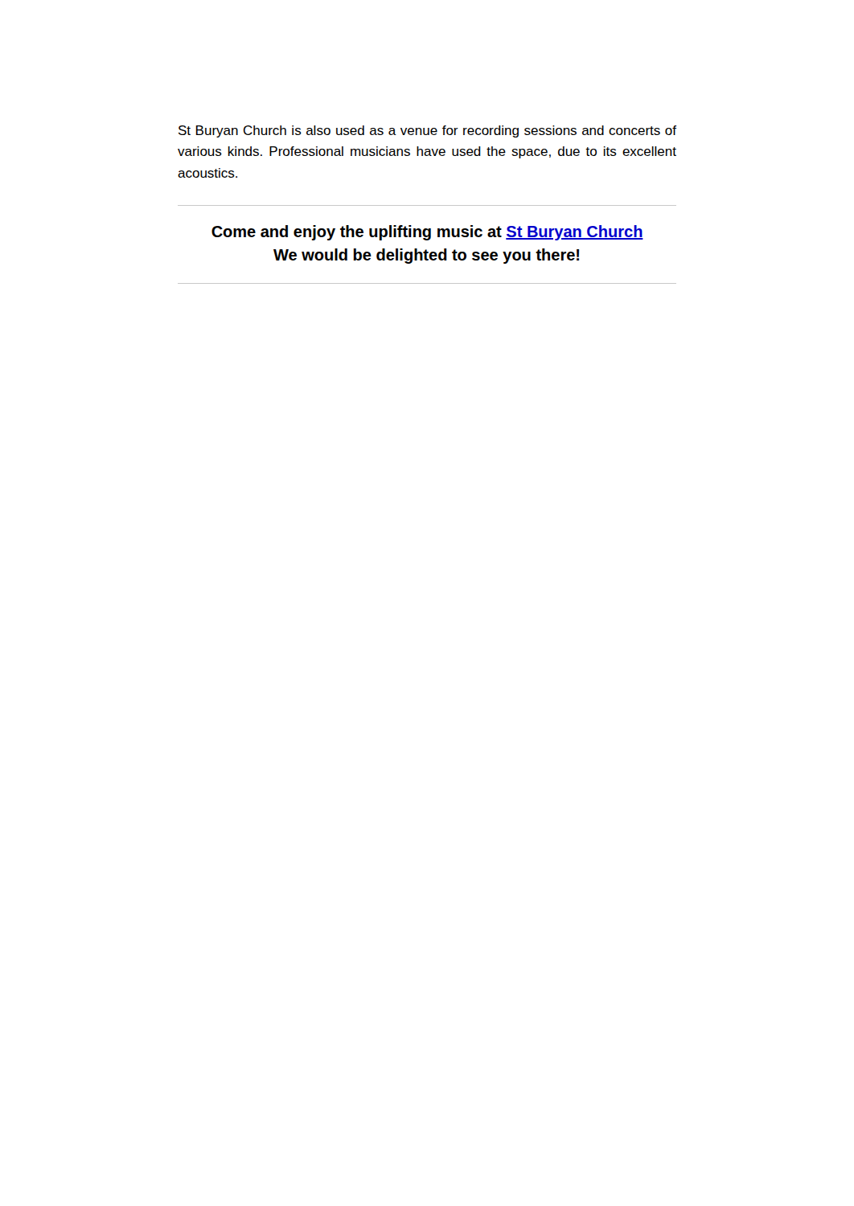St Buryan Church is also used as a venue for recording sessions and concerts of various kinds. Professional musicians have used the space, due to its excellent acoustics.
Come and enjoy the uplifting music at St Buryan Church
We would be delighted to see you there!